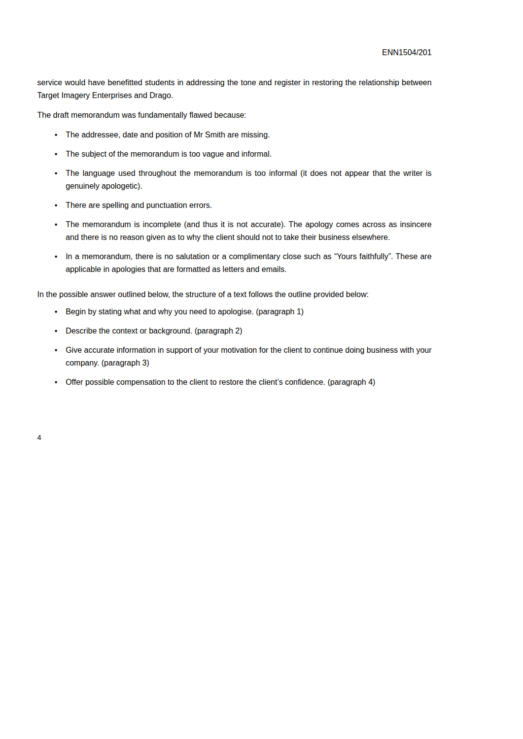ENN1504/201
service would have benefitted students in addressing the tone and register in restoring the relationship between Target Imagery Enterprises and Drago.
The draft memorandum was fundamentally flawed because:
The addressee, date and position of Mr Smith are missing.
The subject of the memorandum is too vague and informal.
The language used throughout the memorandum is too informal (it does not appear that the writer is genuinely apologetic).
There are spelling and punctuation errors.
The memorandum is incomplete (and thus it is not accurate). The apology comes across as insincere and there is no reason given as to why the client should not to take their business elsewhere.
In a memorandum, there is no salutation or a complimentary close such as “Yours faithfully”. These are applicable in apologies that are formatted as letters and emails.
In the possible answer outlined below, the structure of a text follows the outline provided below:
Begin by stating what and why you need to apologise. (paragraph 1)
Describe the context or background. (paragraph 2)
Give accurate information in support of your motivation for the client to continue doing business with your company. (paragraph 3)
Offer possible compensation to the client to restore the client’s confidence. (paragraph 4)
4